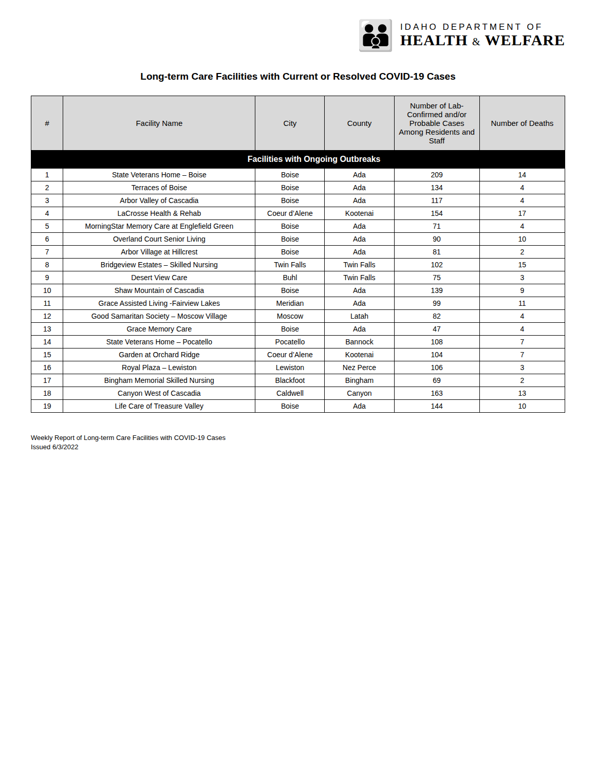👪
IDAHO DEPARTMENT OF
HEALTH & WELFARE
Long-term Care Facilities with Current or Resolved COVID-19 Cases
| # | Facility Name | City | County | Number of Lab-Confirmed and/or Probable Cases Among Residents and Staff | Number of Deaths |
| --- | --- | --- | --- | --- | --- |
| | Facilities with Ongoing Outbreaks |
| 1 | State Veterans Home – Boise | Boise | Ada | 209 | 14 |
| 2 | Terraces of Boise | Boise | Ada | 134 | 4 |
| 3 | Arbor Valley of Cascadia | Boise | Ada | 117 | 4 |
| 4 | LaCrosse Health & Rehab | Coeur d’Alene | Kootenai | 154 | 17 |
| 5 | MorningStar Memory Care at Englefield Green | Boise | Ada | 71 | 4 |
| 6 | Overland Court Senior Living | Boise | Ada | 90 | 10 |
| 7 | Arbor Village at Hillcrest | Boise | Ada | 81 | 2 |
| 8 | Bridgeview Estates – Skilled Nursing | Twin Falls | Twin Falls | 102 | 15 |
| 9 | Desert View Care | Buhl | Twin Falls | 75 | 3 |
| 10 | Shaw Mountain of Cascadia | Boise | Ada | 139 | 9 |
| 11 | Grace Assisted Living -Fairview Lakes | Meridian | Ada | 99 | 11 |
| 12 | Good Samaritan Society – Moscow Village | Moscow | Latah | 82 | 4 |
| 13 | Grace Memory Care | Boise | Ada | 47 | 4 |
| 14 | State Veterans Home – Pocatello | Pocatello | Bannock | 108 | 7 |
| 15 | Garden at Orchard Ridge | Coeur d’Alene | Kootenai | 104 | 7 |
| 16 | Royal Plaza – Lewiston | Lewiston | Nez Perce | 106 | 3 |
| 17 | Bingham Memorial Skilled Nursing | Blackfoot | Bingham | 69 | 2 |
| 18 | Canyon West of Cascadia | Caldwell | Canyon | 163 | 13 |
| 19 | Life Care of Treasure Valley | Boise | Ada | 144 | 10 |
Weekly Report of Long-term Care Facilities with COVID-19 Cases
Issued 6/3/2022